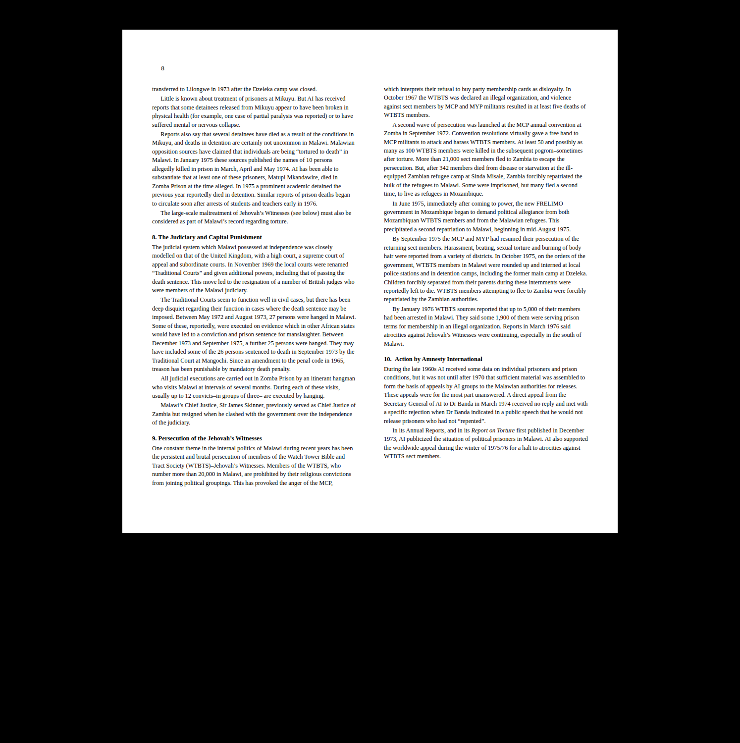8
transferred to Lilongwe in 1973 after the Dzeleka camp was closed.
Little is known about treatment of prisoners at Mikuyu. But AI has received reports that some detainees released from Mikuyu appear to have been broken in physical health (for example, one case of partial paralysis was reported) or to have suffered mental or nervous collapse.
Reports also say that several detainees have died as a result of the conditions in Mikuyu, and deaths in detention are certainly not uncommon in Malawi. Malawian opposition sources have claimed that individuals are being “tortured to death” in Malawi. In January 1975 these sources published the names of 10 persons allegedly killed in prison in March, April and May 1974. AI has been able to substantiate that at least one of these prisoners, Matupi Mkandawire, died in Zomba Prison at the time alleged. In 1975 a prominent academic detained the previous year reportedly died in detention. Similar reports of prison deaths began to circulate soon after arrests of students and teachers early in 1976.
The large-scale maltreatment of Jehovah’s Witnesses (see below) must also be considered as part of Malawi’s record regarding torture.
8. The Judiciary and Capital Punishment
The judicial system which Malawi possessed at independence was closely modelled on that of the United Kingdom, with a high court, a supreme court of appeal and subordinate courts. In November 1969 the local courts were renamed “Traditional Courts” and given additional powers, including that of passing the death sentence. This move led to the resignation of a number of British judges who were members of the Malawi judiciary.
The Traditional Courts seem to function well in civil cases, but there has been deep disquiet regarding their function in cases where the death sentence may be imposed. Between May 1972 and August 1973, 27 persons were hanged in Malawi. Some of these, reportedly, were executed on evidence which in other African states would have led to a conviction and prison sentence for manslaughter. Between December 1973 and September 1975, a further 25 persons were hanged. They may have included some of the 26 persons sentenced to death in September 1973 by the Traditional Court at Mangochi. Since an amendment to the penal code in 1965, treason has been punishable by mandatory death penalty.
All judicial executions are carried out in Zomba Prison by an itinerant hangman who visits Malawi at intervals of several months. During each of these visits, usually up to 12 convicts–in groups of three– are executed by hanging.
Malawi’s Chief Justice, Sir James Skinner, previously served as Chief Justice of Zambia but resigned when he clashed with the government over the independence of the judiciary.
9. Persecution of the Jehovah’s Witnesses
One constant theme in the internal politics of Malawi during recent years has been the persistent and brutal persecution of members of the Watch Tower Bible and Tract Society (WTBTS)–Jehovah’s Witnesses. Members of the WTBTS, who number more than 20,000 in Malawi, are prohibited by their religious convictions from joining political groupings. This has provoked the anger of the MCP,
which interprets their refusal to buy party membership cards as disloyalty. In October 1967 the WTBTS was declared an illegal organization, and violence against sect members by MCP and MYP militants resulted in at least five deaths of WTBTS members.
A second wave of persecution was launched at the MCP annual convention at Zomba in September 1972. Convention resolutions virtually gave a free hand to MCP militants to attack and harass WTBTS members. At least 50 and possibly as many as 100 WTBTS members were killed in the subsequent pogrom–sometimes after torture. More than 21,000 sect members fled to Zambia to escape the persecution. But, after 342 members died from disease or starvation at the ill-equipped Zambian refugee camp at Sinda Misale, Zambia forcibly repatriated the bulk of the refugees to Malawi. Some were imprisoned, but many fled a second time, to live as refugees in Mozambique.
In June 1975, immediately after coming to power, the new FRELIMO government in Mozambique began to demand political allegiance from both Mozambiquan WTBTS members and from the Malawian refugees. This precipitated a second repatriation to Malawi, beginning in mid-August 1975.
By September 1975 the MCP and MYP had resumed their persecution of the returning sect members. Harassment, beating, sexual torture and burning of body hair were reported from a variety of districts. In October 1975, on the orders of the government, WTBTS members in Malawi were rounded up and interned at local police stations and in detention camps, including the former main camp at Dzeleka. Children forcibly separated from their parents during these internments were reportedly left to die. WTBTS members attempting to flee to Zambia were forcibly repatriated by the Zambian authorities.
By January 1976 WTBTS sources reported that up to 5,000 of their members had been arrested in Malawi. They said some 1,900 of them were serving prison terms for membership in an illegal organization. Reports in March 1976 said atrocities against Jehovah’s Witnesses were continuing, especially in the south of Malawi.
10. Action by Amnesty International
During the late 1960s AI received some data on individual prisoners and prison conditions, but it was not until after 1970 that sufficient material was assembled to form the basis of appeals by AI groups to the Malawian authorities for releases. These appeals were for the most part unanswered. A direct appeal from the Secretary General of AI to Dr Banda in March 1974 received no reply and met with a specific rejection when Dr Banda indicated in a public speech that he would not release prisoners who had not “repented”.
In its Annual Reports, and in its Report on Torture first published in December 1973, AI publicized the situation of political prisoners in Malawi. AI also supported the worldwide appeal during the winter of 1975/76 for a halt to atrocities against WTBTS sect members.